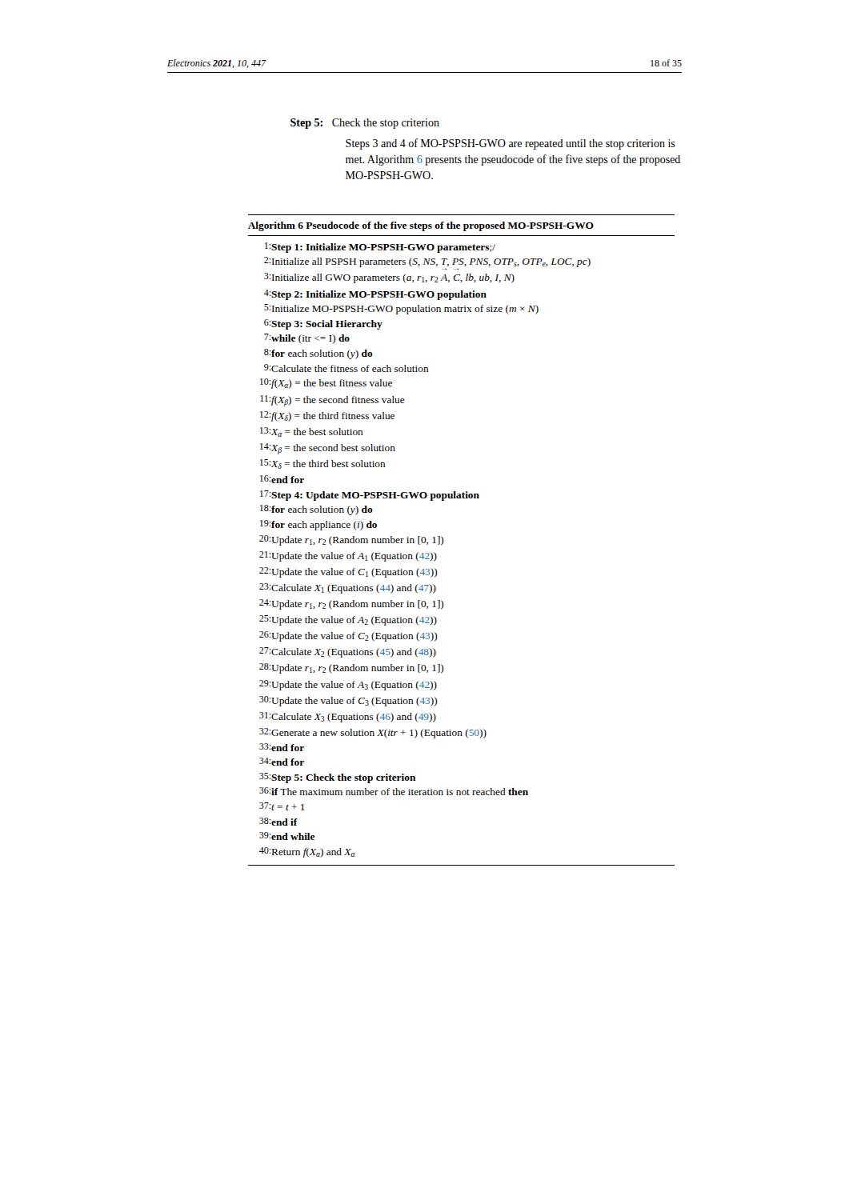Electronics 2021, 10, 447
18 of 35
Step 5:
Check the stop criterion
Steps 3 and 4 of MO-PSPSH-GWO are repeated until the stop criterion is met. Algorithm 6 presents the pseudocode of the five steps of the proposed MO-PSPSH-GWO.
Algorithm 6 Pseudocode of the five steps of the proposed MO-PSPSH-GWO
| 1: | Step 1: Initialize MO-PSPSH-GWO parameters ;/ |
| 2: | Initialize all PSPSH parameters ( S , NS , T , PS , PNS , OTP s , OTP e , LOC , pc ) |
| 3: | Initialize all GWO parameters ( a , r 1 , r 2 A , C , lb , ub , I , N ) |
| 4: | Step 2: Initialize MO-PSPSH-GWO population |
| 5: | Initialize MO-PSPSH-GWO population matrix of size ( m × N ) |
| 6: | Step 3: Social Hierarchy |
| 7: | while (itr <= I) do |
| 8: | for each solution ( y ) do |
| 9: | Calculate the fitness of each solution |
| 10: | f ( X α ) = the best fitness value |
| 11: | f ( X β ) = the second fitness value |
| 12: | f ( X δ ) = the third fitness value |
| 13: | X α = the best solution |
| 14: | X β = the second best solution |
| 15: | X δ = the third best solution |
| 16: | end for |
| 17: | Step 4: Update MO-PSPSH-GWO population |
| 18: | for each solution ( y ) do |
| 19: | for each appliance ( i ) do |
| 20: | Update r 1 , r 2 (Random number in [0, 1]) |
| 21: | Update the value of A 1 (Equation ( 42 )) |
| 22: | Update the value of C 1 (Equation ( 43 )) |
| 23: | Calculate X 1 (Equations ( 44 ) and ( 47 )) |
| 24: | Update r 1 , r 2 (Random number in [0, 1]) |
| 25: | Update the value of A 2 (Equation ( 42 )) |
| 26: | Update the value of C 2 (Equation ( 43 )) |
| 27: | Calculate X 2 (Equations ( 45 ) and ( 48 )) |
| 28: | Update r 1 , r 2 (Random number in [0, 1]) |
| 29: | Update the value of A 3 (Equation ( 42 )) |
| 30: | Update the value of C 3 (Equation ( 43 )) |
| 31: | Calculate X 3 (Equations ( 46 ) and ( 49 )) |
| 32: | Generate a new solution X ( itr + 1) (Equation ( 50 )) |
| 33: | end for |
| 34: | end for |
| 35: | Step 5: Check the stop criterion |
| 36: | if The maximum number of the iteration is not reached then |
| 37: | t = t + 1 |
| 38: | end if |
| 39: | end while |
| 40: | Return f ( X α ) and X α |